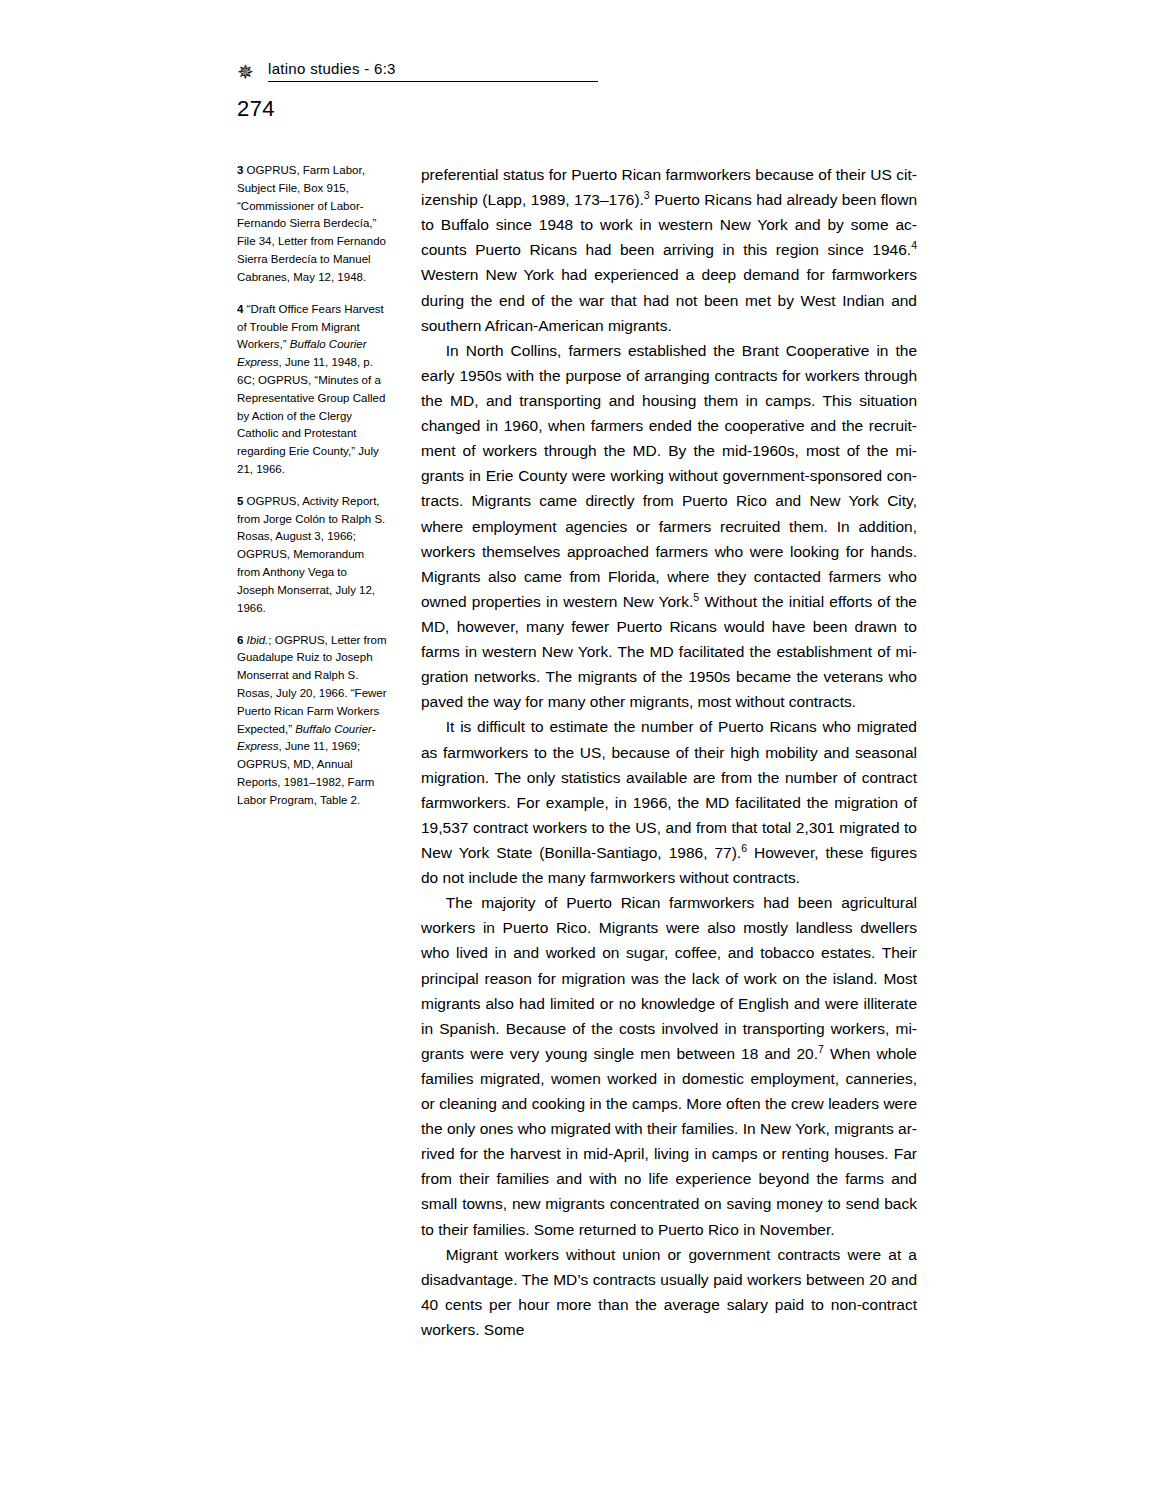✵
latino studies - 6:3
274
3 OGPRUS, Farm Labor, Subject File, Box 915, “Commissioner of Labor-Fernando Sierra Berdecía,” File 34, Letter from Fernando Sierra Berdecía to Manuel Cabranes, May 12, 1948.
4 “Draft Office Fears Harvest of Trouble From Migrant Workers,” Buffalo Courier Express, June 11, 1948, p. 6C; OGPRUS, “Minutes of a Representative Group Called by Action of the Clergy Catholic and Protestant regarding Erie County,” July 21, 1966.
5 OGPRUS, Activity Report, from Jorge Colón to Ralph S. Rosas, August 3, 1966; OGPRUS, Memorandum from Anthony Vega to Joseph Monserrat, July 12, 1966.
6 Ibid.; OGPRUS, Letter from Guadalupe Ruiz to Joseph Monserrat and Ralph S. Rosas, July 20, 1966. “Fewer Puerto Rican Farm Workers Expected,” Buffalo Courier-Express, June 11, 1969; OGPRUS, MD, Annual Reports, 1981–1982, Farm Labor Program, Table 2.
preferential status for Puerto Rican farmworkers because of their US citizenship (Lapp, 1989, 173–176).3 Puerto Ricans had already been flown to Buffalo since 1948 to work in western New York and by some accounts Puerto Ricans had been arriving in this region since 1946.4 Western New York had experienced a deep demand for farmworkers during the end of the war that had not been met by West Indian and southern African-American migrants.
In North Collins, farmers established the Brant Cooperative in the early 1950s with the purpose of arranging contracts for workers through the MD, and transporting and housing them in camps. This situation changed in 1960, when farmers ended the cooperative and the recruitment of workers through the MD. By the mid-1960s, most of the migrants in Erie County were working without government-sponsored contracts. Migrants came directly from Puerto Rico and New York City, where employment agencies or farmers recruited them. In addition, workers themselves approached farmers who were looking for hands. Migrants also came from Florida, where they contacted farmers who owned properties in western New York.5 Without the initial efforts of the MD, however, many fewer Puerto Ricans would have been drawn to farms in western New York. The MD facilitated the establishment of migration networks. The migrants of the 1950s became the veterans who paved the way for many other migrants, most without contracts.
It is difficult to estimate the number of Puerto Ricans who migrated as farmworkers to the US, because of their high mobility and seasonal migration. The only statistics available are from the number of contract farmworkers. For example, in 1966, the MD facilitated the migration of 19,537 contract workers to the US, and from that total 2,301 migrated to New York State (Bonilla-Santiago, 1986, 77).6 However, these figures do not include the many farmworkers without contracts.
The majority of Puerto Rican farmworkers had been agricultural workers in Puerto Rico. Migrants were also mostly landless dwellers who lived in and worked on sugar, coffee, and tobacco estates. Their principal reason for migration was the lack of work on the island. Most migrants also had limited or no knowledge of English and were illiterate in Spanish. Because of the costs involved in transporting workers, migrants were very young single men between 18 and 20.7 When whole families migrated, women worked in domestic employment, canneries, or cleaning and cooking in the camps. More often the crew leaders were the only ones who migrated with their families. In New York, migrants arrived for the harvest in mid-April, living in camps or renting houses. Far from their families and with no life experience beyond the farms and small towns, new migrants concentrated on saving money to send back to their families. Some returned to Puerto Rico in November.
Migrant workers without union or government contracts were at a disadvantage. The MD’s contracts usually paid workers between 20 and 40 cents per hour more than the average salary paid to non-contract workers. Some